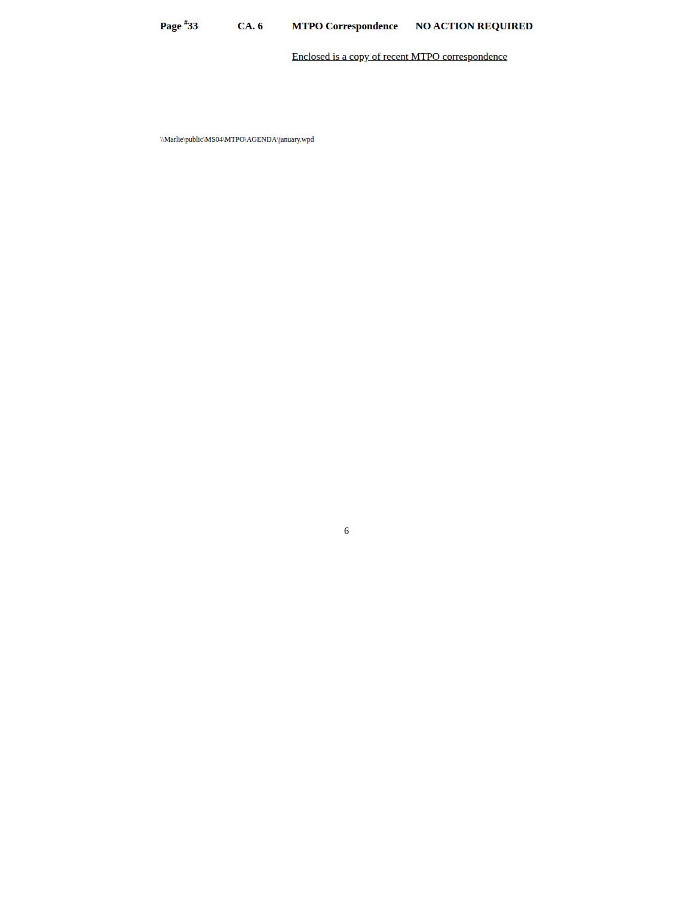Page #33 CA. 6 MTPO Correspondence NO ACTION REQUIRED
Enclosed is a copy of recent MTPO correspondence
\\Marlie\public\MS04\MTPO\AGENDA\january.wpd
6